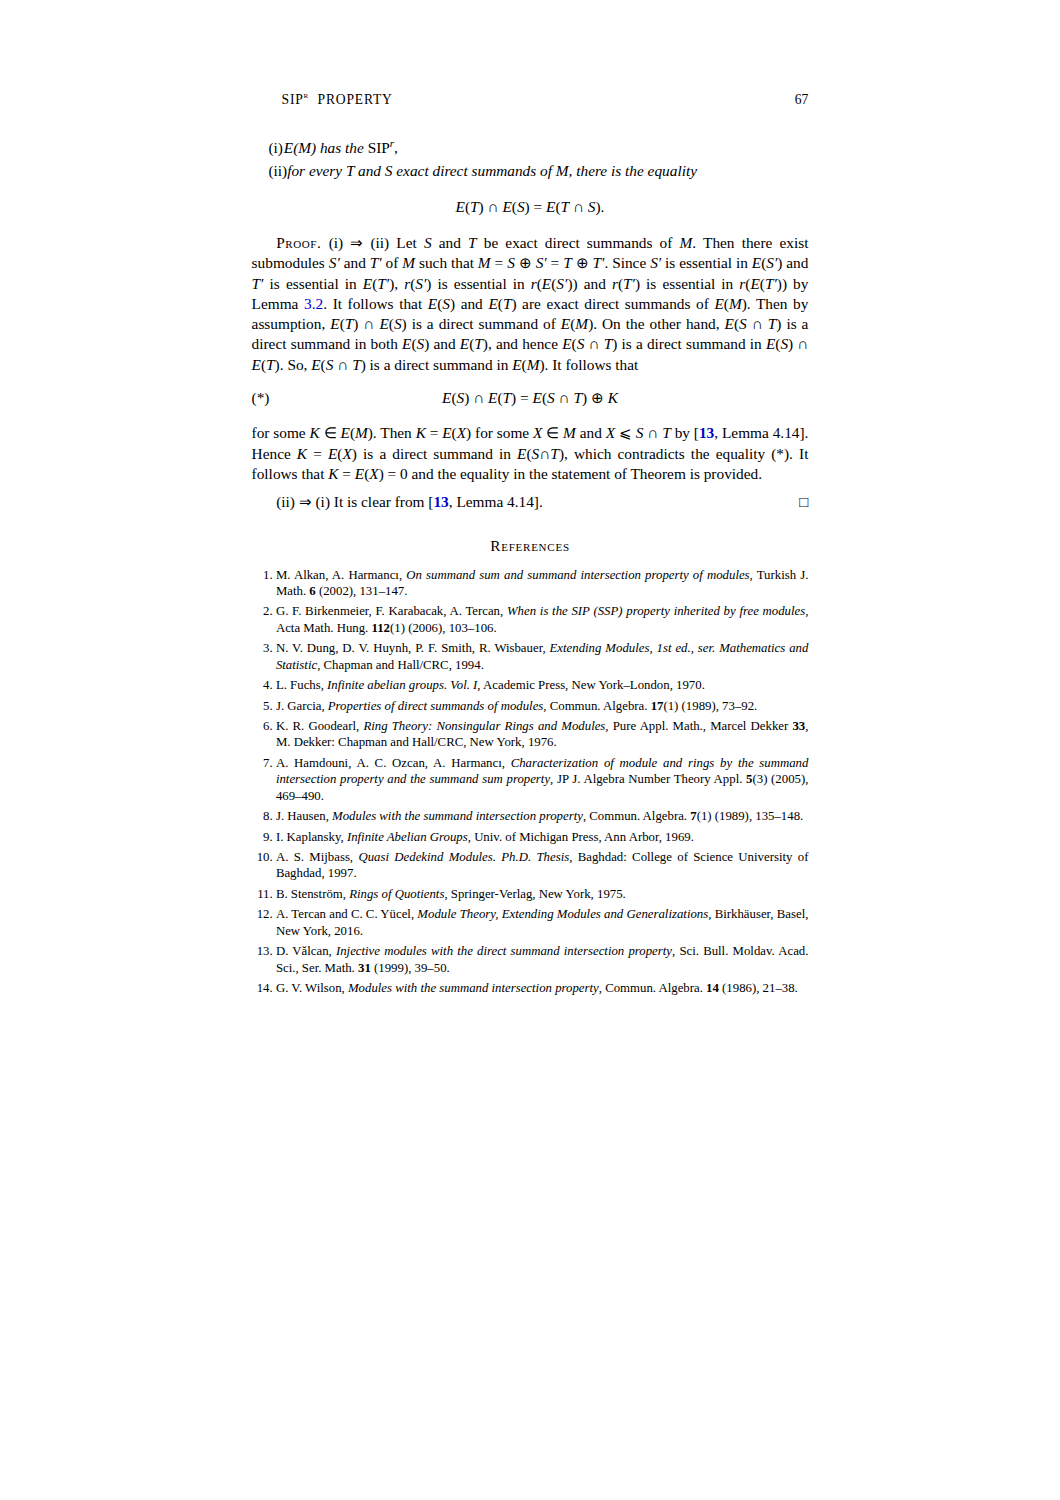SIPr PROPERTY 67
(i) E(M) has the SIPr,
(ii) for every T and S exact direct summands of M, there is the equality
E(T) ∩ E(S) = E(T ∩ S).
Proof. (i) ⇒ (ii) Let S and T be exact direct summands of M. Then there exist submodules S′ and T′ of M such that M = S ⊕ S′ = T ⊕ T′. Since S′ is essential in E(S′) and T′ is essential in E(T′), r(S′) is essential in r(E(S′)) and r(T′) is essential in r(E(T′)) by Lemma 3.2. It follows that E(S) and E(T) are exact direct summands of E(M). Then by assumption, E(T) ∩ E(S) is a direct summand of E(M). On the other hand, E(S ∩ T) is a direct summand in both E(S) and E(T), and hence E(S ∩ T) is a direct summand in E(S) ∩ E(T). So, E(S ∩ T) is a direct summand in E(M). It follows that
(*) E(S) ∩ E(T) = E(S ∩ T) ⊕ K
for some K ∈ E(M). Then K = E(X) for some X ∈ M and X ⩽ S ∩ T by [13, Lemma 4.14]. Hence K = E(X) is a direct summand in E(S∩T), which contradicts the equality (*). It follows that K = E(X) = 0 and the equality in the statement of Theorem is provided.
(ii) ⇒ (i) It is clear from [13, Lemma 4.14]. □
References
M. Alkan, A. Harmancı, On summand sum and summand intersection property of modules, Turkish J. Math. 6 (2002), 131–147.
G. F. Birkenmeier, F. Karabacak, A. Tercan, When is the SIP (SSP) property inherited by free modules, Acta Math. Hung. 112(1) (2006), 103–106.
N. V. Dung, D. V. Huynh, P. F. Smith, R. Wisbauer, Extending Modules, 1st ed., ser. Mathematics and Statistic, Chapman and Hall/CRC, 1994.
L. Fuchs, Infinite abelian groups. Vol. I, Academic Press, New York–London, 1970.
J. Garcia, Properties of direct summands of modules, Commun. Algebra. 17(1) (1989), 73–92.
K. R. Goodearl, Ring Theory: Nonsingular Rings and Modules, Pure Appl. Math., Marcel Dekker 33, M. Dekker: Chapman and Hall/CRC, New York, 1976.
A. Hamdouni, A. C. Ozcan, A. Harmancı, Characterization of module and rings by the summand intersection property and the summand sum property, JP J. Algebra Number Theory Appl. 5(3) (2005), 469–490.
J. Hausen, Modules with the summand intersection property, Commun. Algebra. 7(1) (1989), 135–148.
I. Kaplansky, Infinite Abelian Groups, Univ. of Michigan Press, Ann Arbor, 1969.
A. S. Mijbass, Quasi Dedekind Modules. Ph.D. Thesis, Baghdad: College of Science University of Baghdad, 1997.
B. Stenström, Rings of Quotients, Springer-Verlag, New York, 1975.
A. Tercan and C. C. Yücel, Module Theory, Extending Modules and Generalizations, Birkhäuser, Basel, New York, 2016.
D. Vălcan, Injective modules with the direct summand intersection property, Sci. Bull. Moldav. Acad. Sci., Ser. Math. 31 (1999), 39–50.
G. V. Wilson, Modules with the summand intersection property, Commun. Algebra. 14 (1986), 21–38.